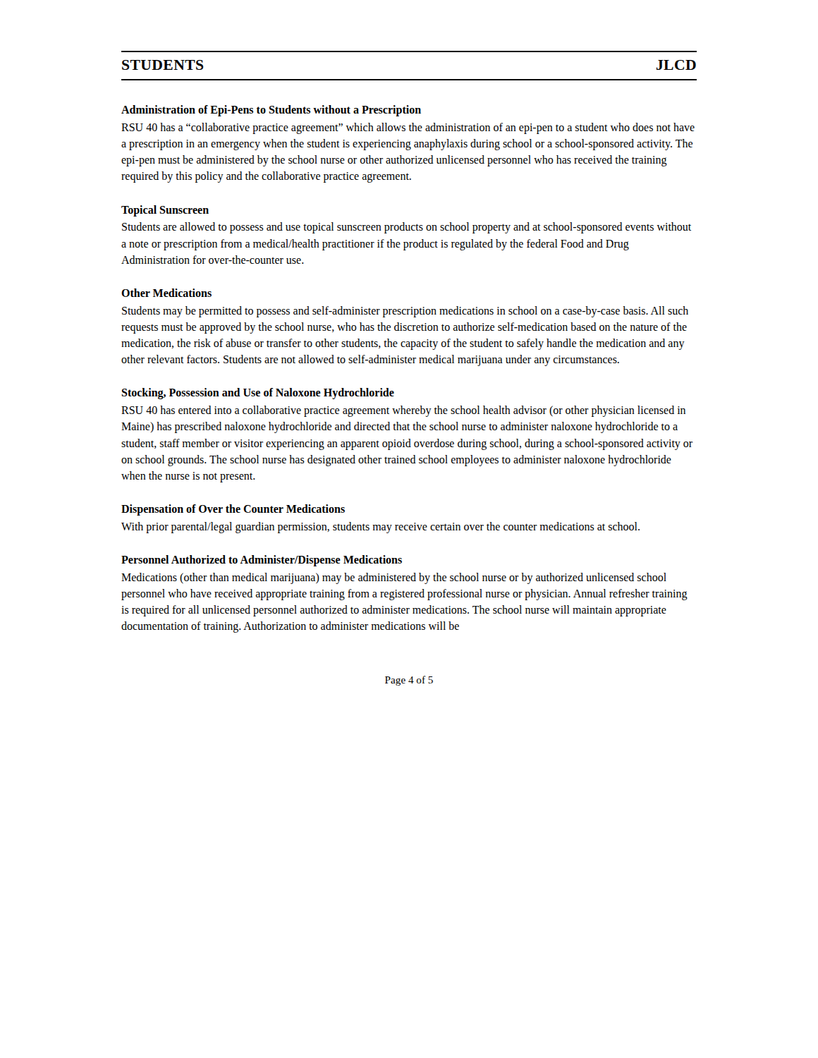STUDENTS JLCD
Administration of Epi-Pens to Students without a Prescription
RSU 40 has a “collaborative practice agreement” which allows the administration of an epi-pen to a student who does not have a prescription in an emergency when the student is experiencing anaphylaxis during school or a school-sponsored activity. The epi-pen must be administered by the school nurse or other authorized unlicensed personnel who has received the training required by this policy and the collaborative practice agreement.
Topical Sunscreen
Students are allowed to possess and use topical sunscreen products on school property and at school-sponsored events without a note or prescription from a medical/health practitioner if the product is regulated by the federal Food and Drug Administration for over-the-counter use.
Other Medications
Students may be permitted to possess and self-administer prescription medications in school on a case-by-case basis. All such requests must be approved by the school nurse, who has the discretion to authorize self-medication based on the nature of the medication, the risk of abuse or transfer to other students, the capacity of the student to safely handle the medication and any other relevant factors. Students are not allowed to self-administer medical marijuana under any circumstances.
Stocking, Possession and Use of Naloxone Hydrochloride
RSU 40 has entered into a collaborative practice agreement whereby the school health advisor (or other physician licensed in Maine) has prescribed naloxone hydrochloride and directed that the school nurse to administer naloxone hydrochloride to a student, staff member or visitor experiencing an apparent opioid overdose during school, during a school-sponsored activity or on school grounds. The school nurse has designated other trained school employees to administer naloxone hydrochloride when the nurse is not present.
Dispensation of Over the Counter Medications
With prior parental/legal guardian permission, students may receive certain over the counter medications at school.
Personnel Authorized to Administer/Dispense Medications
Medications (other than medical marijuana) may be administered by the school nurse or by authorized unlicensed school personnel who have received appropriate training from a registered professional nurse or physician. Annual refresher training is required for all unlicensed personnel authorized to administer medications. The school nurse will maintain appropriate documentation of training. Authorization to administer medications will be
Page 4 of 5